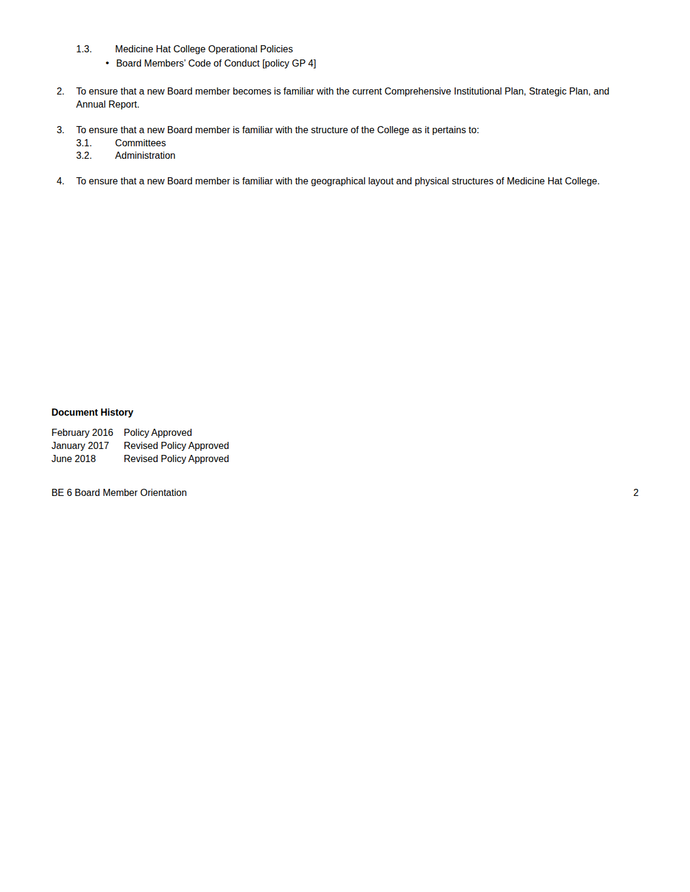1.3.
Medicine Hat College Operational Policies
Board Members’ Code of Conduct [policy GP 4]
2. To ensure that a new Board member becomes is familiar with the current Comprehensive Institutional Plan, Strategic Plan, and Annual Report.
3. To ensure that a new Board member is familiar with the structure of the College as it pertains to:
3.1.
Committees
3.2.
Administration
4. To ensure that a new Board member is familiar with the geographical layout and physical structures of Medicine Hat College.
Document History
| February 2016 | Policy Approved |
| January 2017 | Revised Policy Approved |
| June 2018 | Revised Policy Approved |
BE 6 Board Member Orientation 2